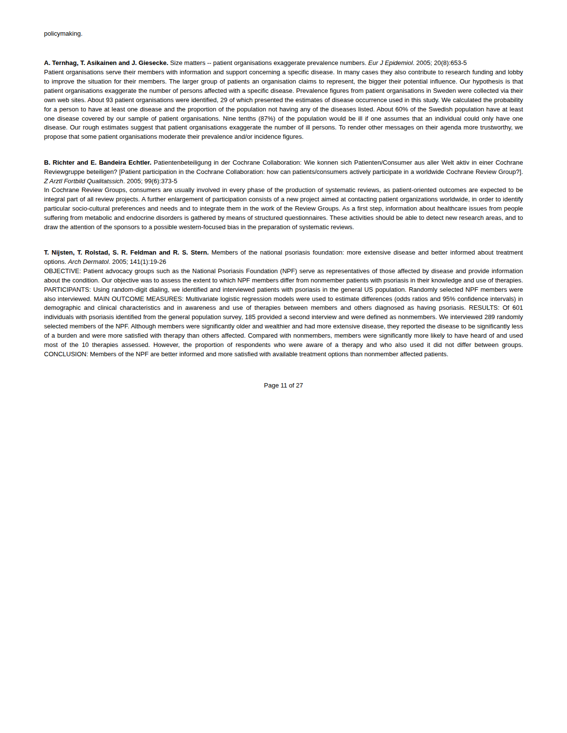policymaking.
A. Ternhag, T. Asikainen and J. Giesecke. Size matters -- patient organisations exaggerate prevalence numbers. Eur J Epidemiol. 2005; 20(8):653-5
Patient organisations serve their members with information and support concerning a specific disease. In many cases they also contribute to research funding and lobby to improve the situation for their members. The larger group of patients an organisation claims to represent, the bigger their potential influence. Our hypothesis is that patient organisations exaggerate the number of persons affected with a specific disease. Prevalence figures from patient organisations in Sweden were collected via their own web sites. About 93 patient organisations were identified, 29 of which presented the estimates of disease occurrence used in this study. We calculated the probability for a person to have at least one disease and the proportion of the population not having any of the diseases listed. About 60% of the Swedish population have at least one disease covered by our sample of patient organisations. Nine tenths (87%) of the population would be ill if one assumes that an individual could only have one disease. Our rough estimates suggest that patient organisations exaggerate the number of ill persons. To render other messages on their agenda more trustworthy, we propose that some patient organisations moderate their prevalence and/or incidence figures.
B. Richter and E. Bandeira Echtler. Patientenbeteiligung in der Cochrane Collaboration: Wie konnen sich Patienten/Consumer aus aller Welt aktiv in einer Cochrane Reviewgruppe beteiligen? [Patient participation in the Cochrane Collaboration: how can patients/consumers actively participate in a worldwide Cochrane Review Group?]. Z Arztl Fortbild Qualitatssich. 2005; 99(6):373-5
In Cochrane Review Groups, consumers are usually involved in every phase of the production of systematic reviews, as patient-oriented outcomes are expected to be integral part of all review projects. A further enlargement of participation consists of a new project aimed at contacting patient organizations worldwide, in order to identify particular socio-cultural preferences and needs and to integrate them in the work of the Review Groups. As a first step, information about healthcare issues from people suffering from metabolic and endocrine disorders is gathered by means of structured questionnaires. These activities should be able to detect new research areas, and to draw the attention of the sponsors to a possible western-focused bias in the preparation of systematic reviews.
T. Nijsten, T. Rolstad, S. R. Feldman and R. S. Stern. Members of the national psoriasis foundation: more extensive disease and better informed about treatment options. Arch Dermatol. 2005; 141(1):19-26
OBJECTIVE: Patient advocacy groups such as the National Psoriasis Foundation (NPF) serve as representatives of those affected by disease and provide information about the condition. Our objective was to assess the extent to which NPF members differ from nonmember patients with psoriasis in their knowledge and use of therapies. PARTICIPANTS: Using random-digit dialing, we identified and interviewed patients with psoriasis in the general US population. Randomly selected NPF members were also interviewed. MAIN OUTCOME MEASURES: Multivariate logistic regression models were used to estimate differences (odds ratios and 95% confidence intervals) in demographic and clinical characteristics and in awareness and use of therapies between members and others diagnosed as having psoriasis. RESULTS: Of 601 individuals with psoriasis identified from the general population survey, 185 provided a second interview and were defined as nonmembers. We interviewed 289 randomly selected members of the NPF. Although members were significantly older and wealthier and had more extensive disease, they reported the disease to be significantly less of a burden and were more satisfied with therapy than others affected. Compared with nonmembers, members were significantly more likely to have heard of and used most of the 10 therapies assessed. However, the proportion of respondents who were aware of a therapy and who also used it did not differ between groups. CONCLUSION: Members of the NPF are better informed and more satisfied with available treatment options than nonmember affected patients.
Page 11 of 27